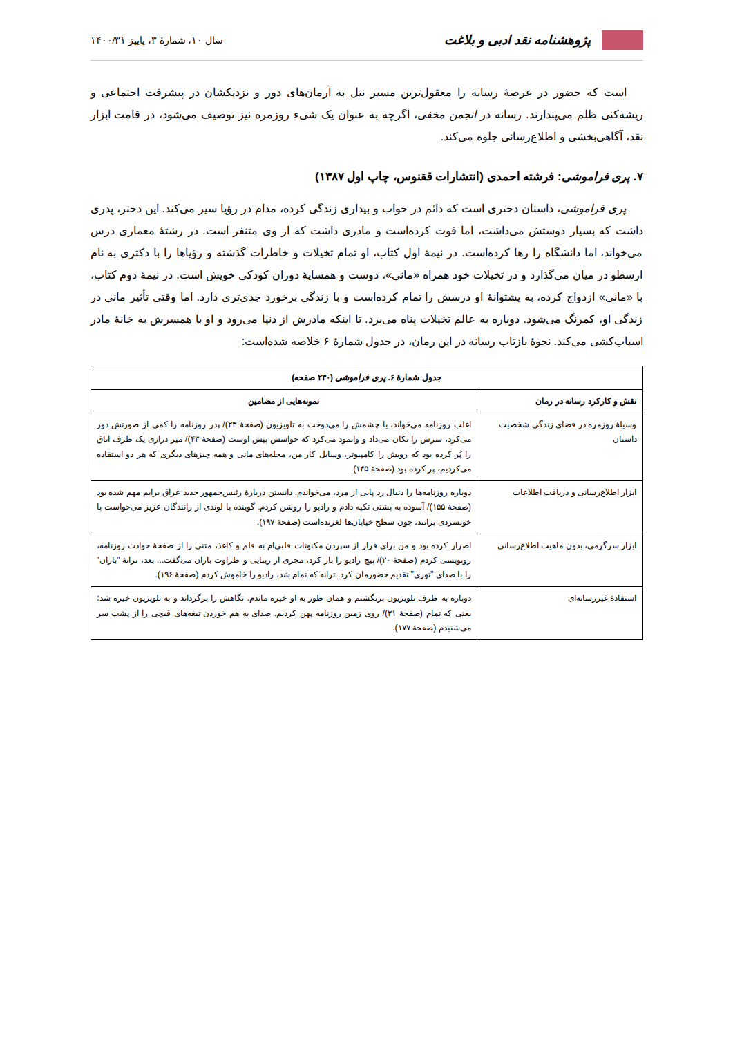پژوهشنامه نقد ادبی و بلاغت
سال ۱۰، شمارهٔ ۳، پاییز ۱۴۰۰/۳۱
است که حضور در عرصهٔ رسانه را معقول‌ترین مسیر نیل به آرمان‌های دور و نزدیکشان در پیشرفت اجتماعی و ریشه‌کنی ظلم می‌پندارند. رسانه در انجمن مخفی، اگرچه به عنوان یک شیء روزمره نیز توصیف می‌شود، در قامت ابزار نقد، آگاهی‌بخشی و اطلاع‌رسانی جلوه می‌کند.
۷. پری فراموشی: فرشته احمدی (انتشارات ققنوس، چاپ اول ۱۳۸۷)
پری فراموشی، داستان دختری است که دائم در خواب و بیداری زندگی کرده، مدام در رؤیا سیر می‌کند. این دختر، پدری داشت که بسیار دوستش می‌داشت، اما فوت کرده‌است و مادری داشت که از وی متنفر است. در رشتهٔ معماری درس می‌خواند، اما دانشگاه را رها کرده‌است. در نیمهٔ اول کتاب، او تمام تخیلات و خاطرات گذشته و رؤیاها را با دکتری به نام ارسطو در میان می‌گذارد و در تخیلات خود همراه «مانی»، دوست و همسایهٔ دوران کودکی خویش است. در نیمهٔ دوم کتاب، با «مانی» ازدواج کرده، به پشتوانهٔ او درسش را تمام کرده‌است و با زندگی برخورد جدی‌تری دارد. اما وقتی تأثیر مانی در زندگی او، کمرنگ می‌شود. دوباره به عالم تخیلات پناه می‌برد. تا اینکه مادرش از دنیا می‌رود و او با همسرش به خانهٔ مادر اسباب‌کشی می‌کند. نحوهٔ بازتاب رسانه در این رمان، در جدول شمارهٔ ۶ خلاصه شده‌است:
جدول شمارهٔ ۶. پری فراموشی (۲۳۰ صفحه)
| نقش و کارکرد رسانه در رمان | نمونه‌هایی از مضامین |
| --- | --- |
| وسیلهٔ روزمره در فضای زندگی شخصیت داستان | اغلب روزنامه می‌خواند، یا چشمش را می‌دوخت به تلویزیون (صفحهٔ ۲۳)/ پدر روزنامه را کمی از صورتش دور می‌کرد، سرش را تکان می‌داد و وانمود می‌کرد که حواسش پیش اوست (صفحهٔ ۴۳)/ میز درازی یک طرف اتاق را پُر کرده بود که رویش را کامپیوتر، وسایل کار من، مجله‌های مانی و همه چیزهای دیگری که هر دو استفاده می‌کردیم، پر کرده بود (صفحهٔ ۱۴۵). |
| ابزار اطلاع‌رسانی و دریافت اطلاعات | دوباره روزنامه‌ها را دنبال رد پایی از مرد، می‌خواندم. دانستن دربارهٔ رئیس‌جمهور جدید عراق برایم مهم شده بود (صفحهٔ ۱۵۵)/ آسوده به پشتی تکیه دادم و رادیو را روشن کردم. گوینده با لوندی از رانندگان عزیز می‌خواست با خونسردی برانند، چون سطح خیابان‌ها لغزنده‌است (صفحهٔ ۱۹۷). |
| ابزار سرگرمی، بدون ماهیت اطلاع‌رسانی | اصرار کرده بود و من برای فرار از سپردن مکنونات قلبی‌ام به قلم و کاغذ، متنی را از صفحهٔ حوادث روزنامه، رونویسی کردم (صفحهٔ ۲۰)/ پیچ رادیو را باز کرد، مجری از زیبایی و طراوت باران می‌گفت... بعد، ترانهٔ "باران" را با صدای "توری" تقدیم حضورمان کرد. ترانه که تمام شد، رادیو را خاموش کردم (صفحهٔ ۱۹۶). |
| استفادهٔ غیررسانه‌ای | دوباره به طرف تلویزیون برنگشتم و همان طور به او خیره ماندم. نگاهش را برگرداند و به تلویزیون خیره شد؛ یعنی که تمام (صفحهٔ ۲۱)/ روی زمین روزنامه پهن کردیم. صدای به هم خوردن تیغه‌های قیچی را از پشت سر می‌شنیدم (صفحهٔ ۱۷۷). |